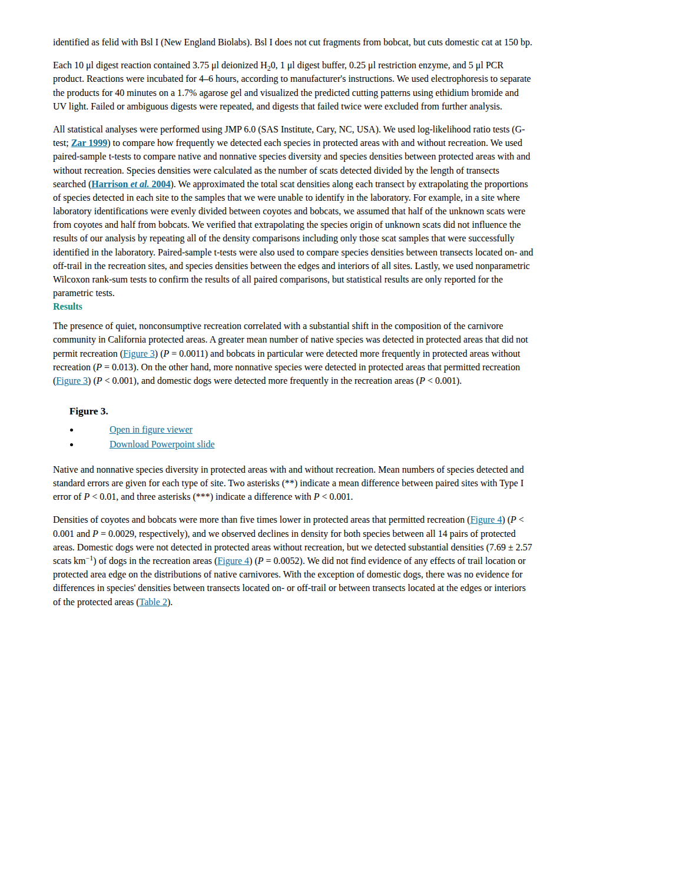identified as felid with Bsl I (New England Biolabs). Bsl I does not cut fragments from bobcat, but cuts domestic cat at 150 bp.
Each 10 μl digest reaction contained 3.75 μl deionized H20, 1 μl digest buffer, 0.25 μl restriction enzyme, and 5 μl PCR product. Reactions were incubated for 4–6 hours, according to manufacturer's instructions. We used electrophoresis to separate the products for 40 minutes on a 1.7% agarose gel and visualized the predicted cutting patterns using ethidium bromide and UV light. Failed or ambiguous digests were repeated, and digests that failed twice were excluded from further analysis.
All statistical analyses were performed using JMP 6.0 (SAS Institute, Cary, NC, USA). We used log-likelihood ratio tests (G-test; Zar 1999) to compare how frequently we detected each species in protected areas with and without recreation. We used paired-sample t-tests to compare native and nonnative species diversity and species densities between protected areas with and without recreation. Species densities were calculated as the number of scats detected divided by the length of transects searched (Harrison et al. 2004). We approximated the total scat densities along each transect by extrapolating the proportions of species detected in each site to the samples that we were unable to identify in the laboratory. For example, in a site where laboratory identifications were evenly divided between coyotes and bobcats, we assumed that half of the unknown scats were from coyotes and half from bobcats. We verified that extrapolating the species origin of unknown scats did not influence the results of our analysis by repeating all of the density comparisons including only those scat samples that were successfully identified in the laboratory. Paired-sample t-tests were also used to compare species densities between transects located on- and off-trail in the recreation sites, and species densities between the edges and interiors of all sites. Lastly, we used nonparametric Wilcoxon rank-sum tests to confirm the results of all paired comparisons, but statistical results are only reported for the parametric tests.
Results
The presence of quiet, nonconsumptive recreation correlated with a substantial shift in the composition of the carnivore community in California protected areas. A greater mean number of native species was detected in protected areas that did not permit recreation (Figure 3) (P = 0.0011) and bobcats in particular were detected more frequently in protected areas without recreation (P = 0.013). On the other hand, more nonnative species were detected in protected areas that permitted recreation (Figure 3) (P < 0.001), and domestic dogs were detected more frequently in the recreation areas (P < 0.001).
Figure 3.
Open in figure viewer
Download Powerpoint slide
Native and nonnative species diversity in protected areas with and without recreation. Mean numbers of species detected and standard errors are given for each type of site. Two asterisks (**) indicate a mean difference between paired sites with Type I error of P < 0.01, and three asterisks (***) indicate a difference with P < 0.001.
Densities of coyotes and bobcats were more than five times lower in protected areas that permitted recreation (Figure 4) (P < 0.001 and P = 0.0029, respectively), and we observed declines in density for both species between all 14 pairs of protected areas. Domestic dogs were not detected in protected areas without recreation, but we detected substantial densities (7.69 ± 2.57 scats km−1) of dogs in the recreation areas (Figure 4) (P = 0.0052). We did not find evidence of any effects of trail location or protected area edge on the distributions of native carnivores. With the exception of domestic dogs, there was no evidence for differences in species' densities between transects located on- or off-trail or between transects located at the edges or interiors of the protected areas (Table 2).